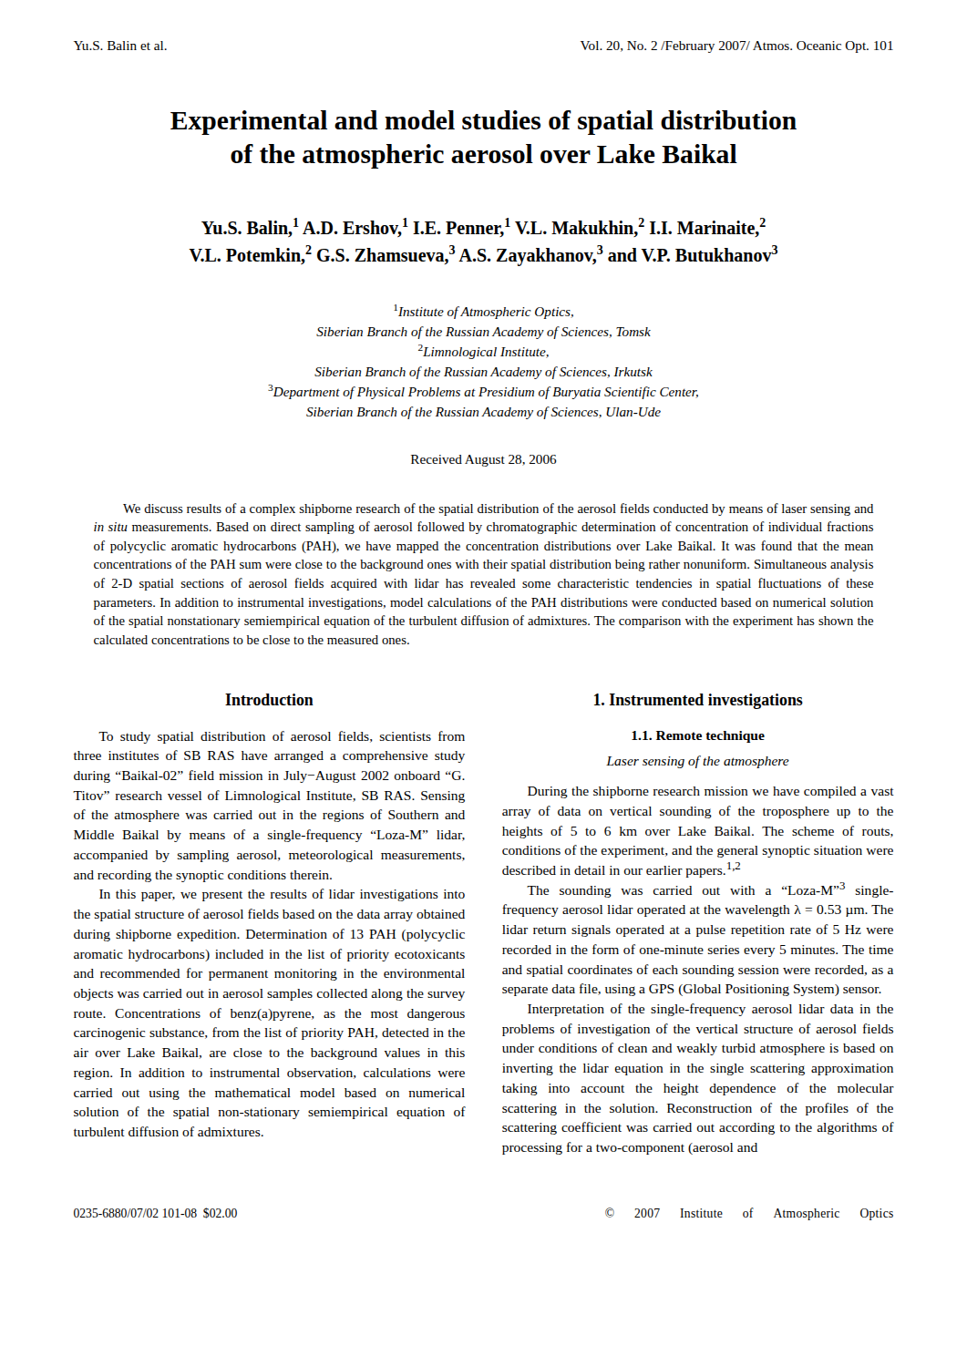Yu.S. Balin et al. Vol. 20, No. 2 /February 2007/ Atmos. Oceanic Opt. 101
Experimental and model studies of spatial distribution
of the atmospheric aerosol over Lake Baikal
Yu.S. Balin,1 A.D. Ershov,1 I.E. Penner,1 V.L. Makukhin,2 I.I. Marinaite,2
V.L. Potemkin,2 G.S. Zhamsueva,3 A.S. Zayakhanov,3 and V.P. Butukhanov3
1Institute of Atmospheric Optics,
Siberian Branch of the Russian Academy of Sciences, Tomsk
2Limnological Institute,
Siberian Branch of the Russian Academy of Sciences, Irkutsk
3Department of Physical Problems at Presidium of Buryatia Scientific Center,
Siberian Branch of the Russian Academy of Sciences, Ulan-Ude
Received August 28, 2006
We discuss results of a complex shipborne research of the spatial distribution of the aerosol fields conducted by means of laser sensing and in situ measurements. Based on direct sampling of aerosol followed by chromatographic determination of concentration of individual fractions of polycyclic aromatic hydrocarbons (PAH), we have mapped the concentration distributions over Lake Baikal. It was found that the mean concentrations of the PAH sum were close to the background ones with their spatial distribution being rather nonuniform. Simultaneous analysis of 2-D spatial sections of aerosol fields acquired with lidar has revealed some characteristic tendencies in spatial fluctuations of these parameters. In addition to instrumental investigations, model calculations of the PAH distributions were conducted based on numerical solution of the spatial nonstationary semiempirical equation of the turbulent diffusion of admixtures. The comparison with the experiment has shown the calculated concentrations to be close to the measured ones.
Introduction
To study spatial distribution of aerosol fields, scientists from three institutes of SB RAS have arranged a comprehensive study during “Baikal-02” field mission in July−August 2002 onboard “G. Titov” research vessel of Limnological Institute, SB RAS. Sensing of the atmosphere was carried out in the regions of Southern and Middle Baikal by means of a single-frequency “Loza-M” lidar, accompanied by sampling aerosol, meteorological measurements, and recording the synoptic conditions therein.
In this paper, we present the results of lidar investigations into the spatial structure of aerosol fields based on the data array obtained during shipborne expedition. Determination of 13 PAH (polycyclic aromatic hydrocarbons) included in the list of priority ecotoxicants and recommended for permanent monitoring in the environmental objects was carried out in aerosol samples collected along the survey route. Concentrations of benz(a)pyrene, as the most dangerous carcinogenic substance, from the list of priority PAH, detected in the air over Lake Baikal, are close to the background values in this region. In addition to instrumental observation, calculations were carried out using the mathematical model based on numerical solution of the spatial non-stationary semiempirical equation of turbulent diffusion of admixtures.
1. Instrumented investigations
1.1. Remote technique
Laser sensing of the atmosphere
During the shipborne research mission we have compiled a vast array of data on vertical sounding of the troposphere up to the heights of 5 to 6 km over Lake Baikal. The scheme of routs, conditions of the experiment, and the general synoptic situation were described in detail in our earlier papers.1,2
The sounding was carried out with a “Loza-M”3 single-frequency aerosol lidar operated at the wavelength λ = 0.53 µm. The lidar return signals operated at a pulse repetition rate of 5 Hz were recorded in the form of one-minute series every 5 minutes. The time and spatial coordinates of each sounding session were recorded, as a separate data file, using a GPS (Global Positioning System) sensor.
Interpretation of the single-frequency aerosol lidar data in the problems of investigation of the vertical structure of aerosol fields under conditions of clean and weakly turbid atmosphere is based on inverting the lidar equation in the single scattering approximation taking into account the height dependence of the molecular scattering in the solution. Reconstruction of the profiles of the scattering coefficient was carried out according to the algorithms of processing for a two-component (aerosol and
0235-6880/07/02 101-08 $02.00 ©2007 Institute of Atmospheric Optics